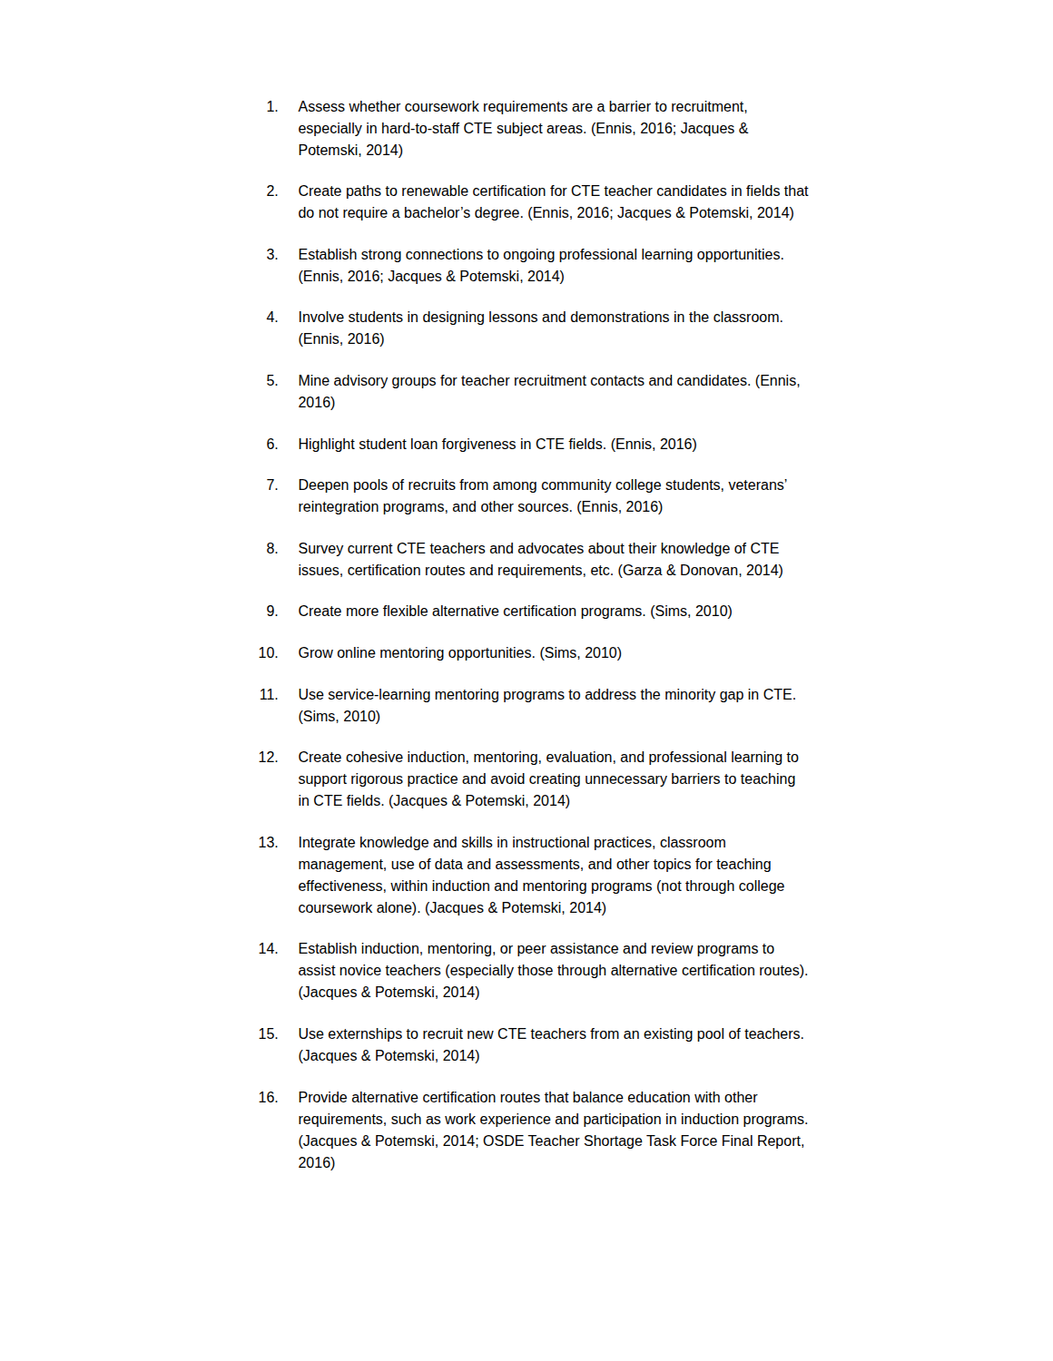Assess whether coursework requirements are a barrier to recruitment, especially in hard-to-staff CTE subject areas. (Ennis, 2016; Jacques & Potemski, 2014)
Create paths to renewable certification for CTE teacher candidates in fields that do not require a bachelor’s degree. (Ennis, 2016; Jacques & Potemski, 2014)
Establish strong connections to ongoing professional learning opportunities. (Ennis, 2016; Jacques & Potemski, 2014)
Involve students in designing lessons and demonstrations in the classroom. (Ennis, 2016)
Mine advisory groups for teacher recruitment contacts and candidates. (Ennis, 2016)
Highlight student loan forgiveness in CTE fields. (Ennis, 2016)
Deepen pools of recruits from among community college students, veterans’ reintegration programs, and other sources. (Ennis, 2016)
Survey current CTE teachers and advocates about their knowledge of CTE issues, certification routes and requirements, etc. (Garza & Donovan, 2014)
Create more flexible alternative certification programs. (Sims, 2010)
Grow online mentoring opportunities. (Sims, 2010)
Use service-learning mentoring programs to address the minority gap in CTE. (Sims, 2010)
Create cohesive induction, mentoring, evaluation, and professional learning to support rigorous practice and avoid creating unnecessary barriers to teaching in CTE fields. (Jacques & Potemski, 2014)
Integrate knowledge and skills in instructional practices, classroom management, use of data and assessments, and other topics for teaching effectiveness, within induction and mentoring programs (not through college coursework alone). (Jacques & Potemski, 2014)
Establish induction, mentoring, or peer assistance and review programs to assist novice teachers (especially those through alternative certification routes). (Jacques & Potemski, 2014)
Use externships to recruit new CTE teachers from an existing pool of teachers. (Jacques & Potemski, 2014)
Provide alternative certification routes that balance education with other requirements, such as work experience and participation in induction programs. (Jacques & Potemski, 2014; OSDE Teacher Shortage Task Force Final Report, 2016)